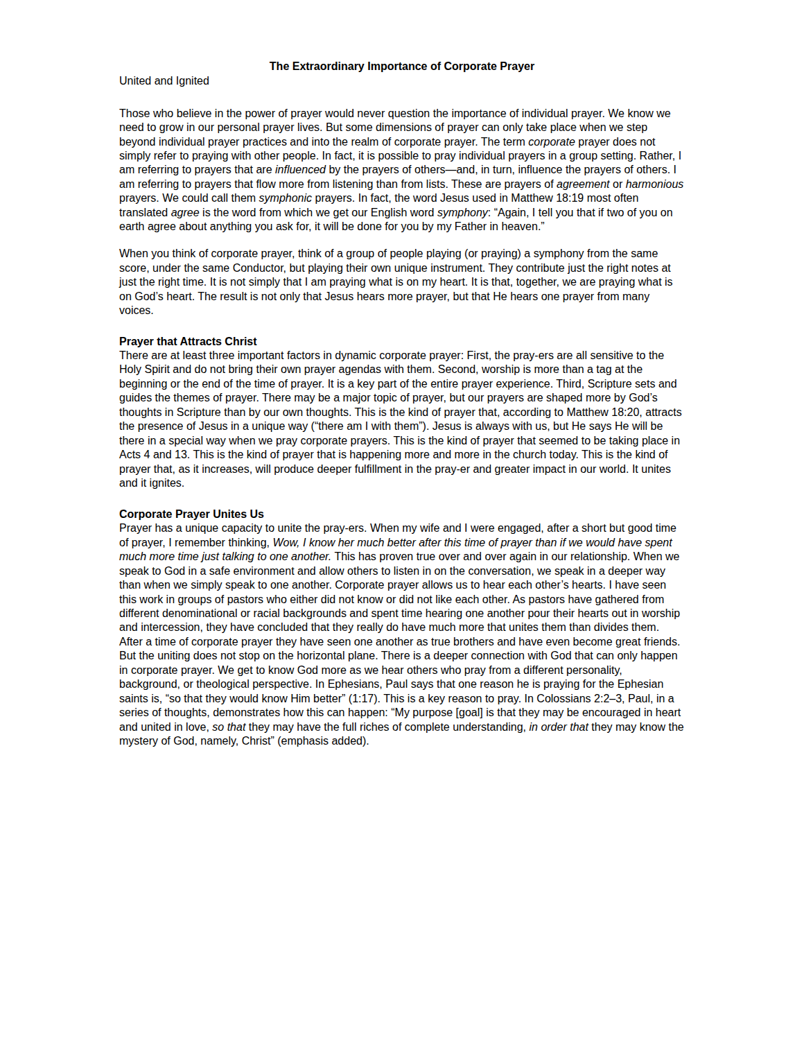The Extraordinary Importance of Corporate Prayer
United and Ignited
Those who believe in the power of prayer would never question the importance of individual prayer. We know we need to grow in our personal prayer lives. But some dimensions of prayer can only take place when we step beyond individual prayer practices and into the realm of corporate prayer. The term corporate prayer does not simply refer to praying with other people. In fact, it is possible to pray individual prayers in a group setting. Rather, I am referring to prayers that are influenced by the prayers of others—and, in turn, influence the prayers of others. I am referring to prayers that flow more from listening than from lists. These are prayers of agreement or harmonious prayers. We could call them symphonic prayers. In fact, the word Jesus used in Matthew 18:19 most often translated agree is the word from which we get our English word symphony: “Again, I tell you that if two of you on earth agree about anything you ask for, it will be done for you by my Father in heaven.”
When you think of corporate prayer, think of a group of people playing (or praying) a symphony from the same score, under the same Conductor, but playing their own unique instrument. They contribute just the right notes at just the right time. It is not simply that I am praying what is on my heart. It is that, together, we are praying what is on God’s heart. The result is not only that Jesus hears more prayer, but that He hears one prayer from many voices.
Prayer that Attracts Christ
There are at least three important factors in dynamic corporate prayer: First, the pray-ers are all sensitive to the Holy Spirit and do not bring their own prayer agendas with them. Second, worship is more than a tag at the beginning or the end of the time of prayer. It is a key part of the entire prayer experience. Third, Scripture sets and guides the themes of prayer. There may be a major topic of prayer, but our prayers are shaped more by God’s thoughts in Scripture than by our own thoughts. This is the kind of prayer that, according to Matthew 18:20, attracts the presence of Jesus in a unique way (“there am I with them”). Jesus is always with us, but He says He will be there in a special way when we pray corporate prayers. This is the kind of prayer that seemed to be taking place in Acts 4 and 13. This is the kind of prayer that is happening more and more in the church today. This is the kind of prayer that, as it increases, will produce deeper fulfillment in the pray-er and greater impact in our world. It unites and it ignites.
Corporate Prayer Unites Us
Prayer has a unique capacity to unite the pray-ers. When my wife and I were engaged, after a short but good time of prayer, I remember thinking, Wow, I know her much better after this time of prayer than if we would have spent much more time just talking to one another. This has proven true over and over again in our relationship. When we speak to God in a safe environment and allow others to listen in on the conversation, we speak in a deeper way than when we simply speak to one another. Corporate prayer allows us to hear each other’s hearts. I have seen this work in groups of pastors who either did not know or did not like each other. As pastors have gathered from different denominational or racial backgrounds and spent time hearing one another pour their hearts out in worship and intercession, they have concluded that they really do have much more that unites them than divides them. After a time of corporate prayer they have seen one another as true brothers and have even become great friends. But the uniting does not stop on the horizontal plane. There is a deeper connection with God that can only happen in corporate prayer. We get to know God more as we hear others who pray from a different personality, background, or theological perspective. In Ephesians, Paul says that one reason he is praying for the Ephesian saints is, “so that they would know Him better” (1:17). This is a key reason to pray. In Colossians 2:2–3, Paul, in a series of thoughts, demonstrates how this can happen: “My purpose [goal] is that they may be encouraged in heart and united in love, so that they may have the full riches of complete understanding, in order that they may know the mystery of God, namely, Christ” (emphasis added).